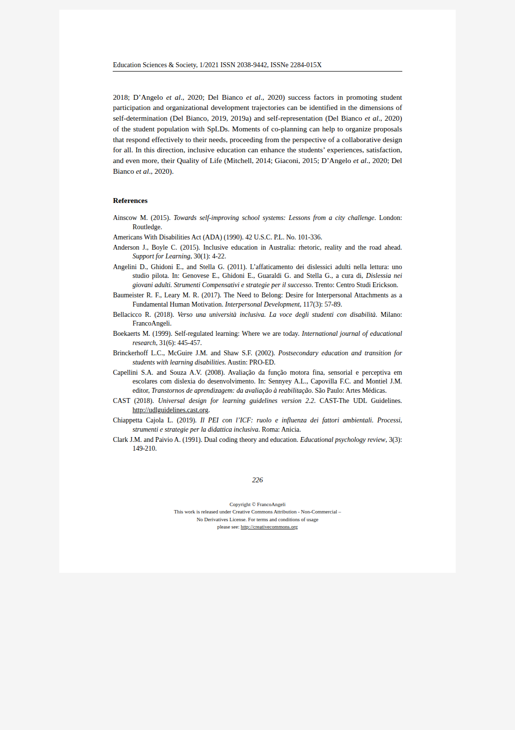Education Sciences & Society, 1/2021 ISSN 2038-9442, ISSNe 2284-015X
2018; D’Angelo et al., 2020; Del Bianco et al., 2020) success factors in promoting student participation and organizational development trajectories can be identified in the dimensions of self-determination (Del Bianco, 2019, 2019a) and self-representation (Del Bianco et al., 2020) of the student population with SpLDs. Moments of co-planning can help to organize proposals that respond effectively to their needs, proceeding from the perspective of a collaborative design for all. In this direction, inclusive education can enhance the students’ experiences, satisfaction, and even more, their Quality of Life (Mitchell, 2014; Giaconi, 2015; D’Angelo et al., 2020; Del Bianco et al., 2020).
References
Ainscow M. (2015). Towards self-improving school systems: Lessons from a city challenge. London: Routledge.
Americans With Disabilities Act (ADA) (1990). 42 U.S.C. P.L. No. 101-336.
Anderson J., Boyle C. (2015). Inclusive education in Australia: rhetoric, reality and the road ahead. Support for Learning, 30(1): 4-22.
Angelini D., Ghidoni E., and Stella G. (2011). L’affaticamento dei dislessici adulti nella lettura: uno studio pilota. In: Genovese E., Ghidoni E., Guaraldi G. and Stella G., a cura di, Dislessia nei giovani adulti. Strumenti Compensativi e strategie per il successo. Trento: Centro Studi Erickson.
Baumeister R. F., Leary M. R. (2017). The Need to Belong: Desire for Interpersonal Attachments as a Fundamental Human Motivation. Interpersonal Development, 117(3): 57-89.
Bellacicco R. (2018). Verso una università inclusiva. La voce degli studenti con disabilità. Milano: FrancoAngeli.
Boekaerts M. (1999). Self-regulated learning: Where we are today. International journal of educational research, 31(6): 445-457.
Brinckerhoff L.C., McGuire J.M. and Shaw S.F. (2002). Postsecondary education and transition for students with learning disabilities. Austin: PRO-ED.
Capellini S.A. and Souza A.V. (2008). Avaliação da função motora fina, sensorial e perceptiva em escolares com dislexia do desenvolvimento. In: Sennyey A.L., Capovilla F.C. and Montiel J.M. editor, Transtornos de aprendizagem: da avaliação à reabilitação. São Paulo: Artes Médicas.
CAST (2018). Universal design for learning guidelines version 2.2. CAST-The UDL Guidelines. http://udlguidelines.cast.org.
Chiappetta Cajola L. (2019). Il PEI con l’ICF: ruolo e influenza dei fattori ambientali. Processi, strumenti e strategie per la didattica inclusiva. Roma: Anicia.
Clark J.M. and Paivio A. (1991). Dual coding theory and education. Educational psychology review, 3(3): 149-210.
226
Copyright © FrancoAngeli
This work is released under Creative Commons Attribution - Non-Commercial –
No Derivatives License. For terms and conditions of usage
please see: http://creativecommons.org